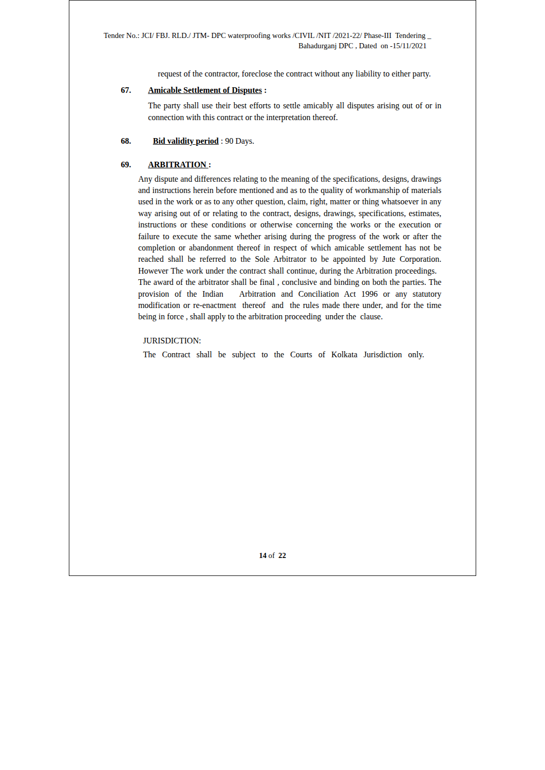Tender No.: JCI/ FBJ. RLD./ JTM- DPC waterproofing works /CIVIL /NIT /2021-22/ Phase-III Tendering _
Bahadurganj DPC , Dated on -15/11/2021
request of the contractor, foreclose the contract without any liability to either party.
67. Amicable Settlement of Disputes :
The party shall use their best efforts to settle amicably all disputes arising out of or in connection with this contract or the interpretation thereof.
68. Bid validity period : 90 Days.
69. ARBITRATION :
Any dispute and differences relating to the meaning of the specifications, designs, drawings and instructions herein before mentioned and as to the quality of workmanship of materials used in the work or as to any other question, claim, right, matter or thing whatsoever in any way arising out of or relating to the contract, designs, drawings, specifications, estimates, instructions or these conditions or otherwise concerning the works or the execution or failure to execute the same whether arising during the progress of the work or after the completion or abandonment thereof in respect of which amicable settlement has not be reached shall be referred to the Sole Arbitrator to be appointed by Jute Corporation. However The work under the contract shall continue, during the Arbitration proceedings. The award of the arbitrator shall be final , conclusive and binding on both the parties. The provision of the Indian Arbitration and Conciliation Act 1996 or any statutory modification or re-enactment thereof and the rules made there under, and for the time being in force , shall apply to the arbitration proceeding under the clause.
JURISDICTION:
The Contract shall be subject to the Courts of Kolkata Jurisdiction only.
14 of 22